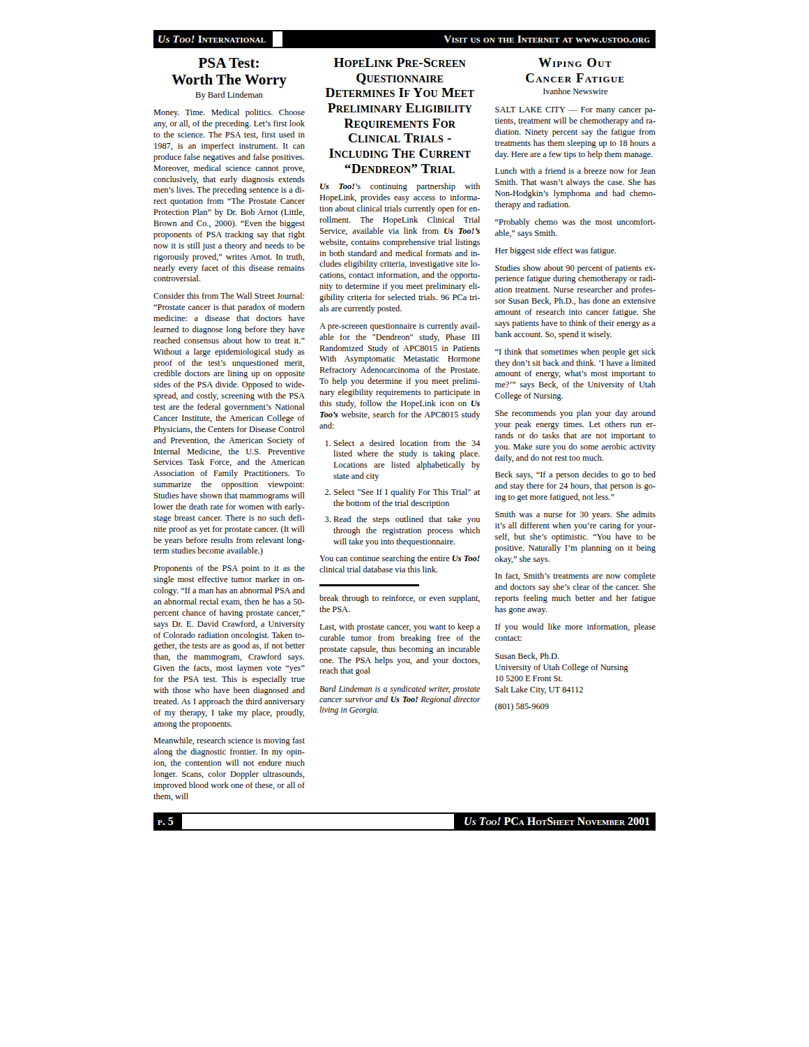Us Too! International
Visit us on the Internet at www.ustoo.org
PSA Test:
Worth The Worry
By Bard Lindeman
Money. Time. Medical politics. Choose any, or all, of the preceding. Let’s first look to the science. The PSA test, first used in 1987, is an imperfect instrument. It can produce false negatives and false positives. Moreover, medical science cannot prove, conclusively, that early diagnosis extends men’s lives. The preceding sentence is a direct quotation from “The Prostate Cancer Protection Plan” by Dr. Bob Arnot (Little, Brown and Co., 2000). “Even the biggest proponents of PSA tracking say that right now it is still just a theory and needs to be rigorously proved,” writes Arnot. In truth, nearly every facet of this disease remains controversial.
Consider this from The Wall Street Journal: “Prostate cancer is that paradox of modern medicine: a disease that doctors have learned to diagnose long before they have reached consensus about how to treat it.” Without a large epidemiological study as proof of the test’s unquestioned merit, credible doctors are lining up on opposite sides of the PSA divide. Opposed to widespread, and costly, screening with the PSA test are the federal government’s National Cancer Institute, the American College of Physicians, the Centers for Disease Control and Prevention, the American Society of Internal Medicine, the U.S. Preventive Services Task Force, and the American Association of Family Practitioners. To summarize the opposition viewpoint: Studies have shown that mammograms will lower the death rate for women with early-stage breast cancer. There is no such definite proof as yet for prostate cancer. (It will be years before results from relevant long-term studies become available.)
Proponents of the PSA point to it as the single most effective tumor marker in oncology. “If a man has an abnormal PSA and an abnormal rectal exam, then he has a 50-percent chance of having prostate cancer,” says Dr. E. David Crawford, a University of Colorado radiation oncologist. Taken together, the tests are as good as, if not better than, the mammogram, Crawford says. Given the facts, most laymen vote “yes” for the PSA test. This is especially true with those who have been diagnosed and treated. As I approach the third anniversary of my therapy, I take my place, proudly, among the proponents.
Meanwhile, research science is moving fast along the diagnostic frontier. In my opinion, the contention will not endure much longer. Scans, color Doppler ultrasounds, improved blood work one of these, or all of them, will
HopeLink Pre-Screen Questionnaire Determines If You Meet Preliminary Eligibility Requirements For Clinical Trials - Including The Current “Dendreon” Trial
Us Too!’s continuing partnership with HopeLink, provides easy access to information about clinical trials currently open for enrollment. The HopeLink Clinical Trial Service, available via link from Us Too!’s website, contains comprehensive trial listings in both standard and medical formats and includes eligibility criteria, investigative site locations, contact information, and the opportunity to determine if you meet preliminary eligibility criteria for selected trials. 96 PCa trials are currently posted.
A pre-screeen questionnaire is currently available for the "Dendreon" study, Phase III Randomized Study of APC8015 in Patients With Asymptomatic Metastatic Hormone Refractory Adenocarcinoma of the Prostate. To help you determine if you meet preliminary elegibility requirements to participate in this study, follow the HopeLink icon on Us Too’s website, search for the APC8015 study and:
Select a desired location from the 34 listed where the study is taking place. Locations are listed alphabetically by state and city
Select "See If I qualify For This Trial" at the bottom of the trial description
Read the steps outlined that take you through the registration process which will take you into thequestionnaire.
You can continue searching the entire Us Too! clinical trial database via this link.
break through to reinforce, or even supplant, the PSA.
Last, with prostate cancer, you want to keep a curable tumor from breaking free of the prostate capsule, thus becoming an incurable one. The PSA helps you, and your doctors, reach that goal
Bard Lindeman is a syndicated writer, prostate cancer survivor and Us Too! Regional director living in Georgia.
Wiping Out
Cancer Fatigue
Ivanhoe Newswire
SALT LAKE CITY — For many cancer patients, treatment will be chemotherapy and radiation. Ninety percent say the fatigue from treatments has them sleeping up to 18 hours a day. Here are a few tips to help them manage.
Lunch with a friend is a breeze now for Jean Smith. That wasn’t always the case. She has Non-Hodgkin’s lymphoma and had chemotherapy and radiation.
“Probably chemo was the most uncomfortable,” says Smith.
Her biggest side effect was fatigue.
Studies show about 90 percent of patients experience fatigue during chemotherapy or radiation treatment. Nurse researcher and professor Susan Beck, Ph.D., has done an extensive amount of research into cancer fatigue. She says patients have to think of their energy as a bank account. So, spend it wisely.
“I think that sometimes when people get sick they don’t sit back and think. ‘I have a limited amount of energy, what’s most important to me?’” says Beck, of the University of Utah College of Nursing.
She recommends you plan your day around your peak energy times. Let others run errands or do tasks that are not important to you. Make sure you do some aerobic activity daily, and do not rest too much.
Beck says, “If a person decides to go to bed and stay there for 24 hours, that person is going to get more fatigued, not less.”
Smith was a nurse for 30 years. She admits it’s all different when you’re caring for yourself, but she’s optimistic. “You have to be positive. Naturally I’m planning on it being okay,” she says.
In fact, Smith’s treatments are now complete and doctors say she’s clear of the cancer. She reports feeling much better and her fatigue has gone away.
If you would like more information, please contact:
Susan Beck, Ph.D.
University of Utah College of Nursing
10 5200 E Front St.
Salt Lake City, UT 84112
(801) 585-9609
p. 5
Us Too! PCa HotSheet November 2001